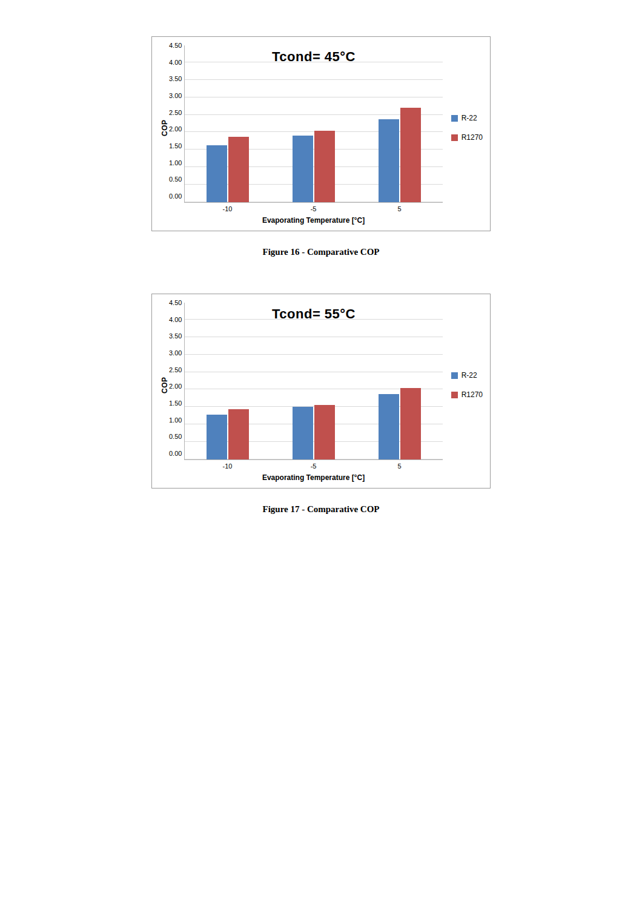COP
4.50 4.00 3.50 3.00 2.50 2.00 1.50 1.00 0.50 0.00
Tcond= 45°C
-10 -5 5
Evaporating Temperature [°C]
R-22
R1270
Figure 16 - Comparative COP
COP
4.50 4.00 3.50 3.00 2.50 2.00 1.50 1.00 0.50 0.00
Tcond= 55°C
-10 -5 5
Evaporating Temperature [°C]
R-22
R1270
Figure 17 - Comparative COP